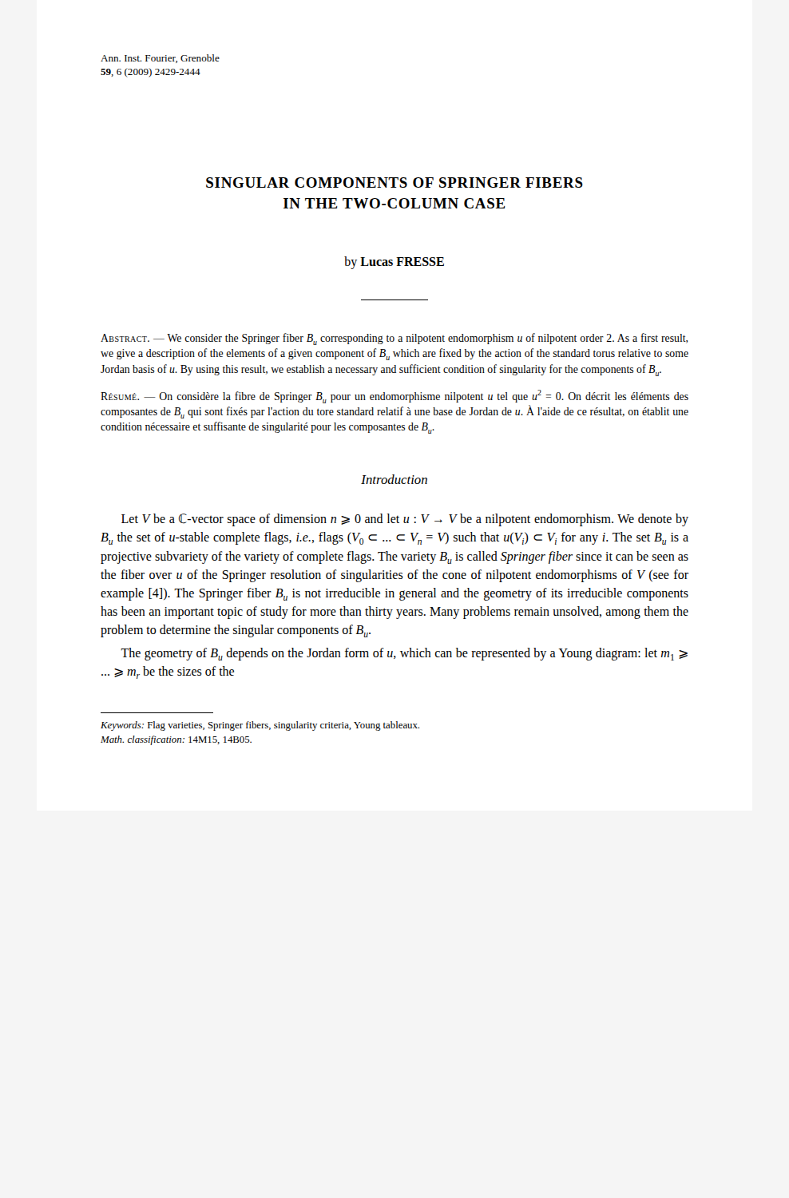Ann. Inst. Fourier, Grenoble
59, 6 (2009) 2429-2444
Singular components of Springer fibers
in the two-column case
by Lucas FRESSE
Abstract. — We consider the Springer fiber Bu corresponding to a nilpotent endomorphism u of nilpotent order 2. As a first result, we give a description of the elements of a given component of Bu which are fixed by the action of the standard torus relative to some Jordan basis of u. By using this result, we establish a necessary and sufficient condition of singularity for the components of Bu.
Résumé. — On considère la fibre de Springer Bu pour un endomorphisme nilpotent u tel que u2 = 0. On décrit les éléments des composantes de Bu qui sont fixés par l'action du tore standard relatif à une base de Jordan de u. À l'aide de ce résultat, on établit une condition nécessaire et suffisante de singularité pour les composantes de Bu.
Introduction
Let V be a ℂ-vector space of dimension n ⩾ 0 and let u : V → V be a nilpotent endomorphism. We denote by Bu the set of u-stable complete flags, i.e., flags (V0 ⊂ ... ⊂ Vn = V) such that u(Vi) ⊂ Vi for any i. The set Bu is a projective subvariety of the variety of complete flags. The variety Bu is called Springer fiber since it can be seen as the fiber over u of the Springer resolution of singularities of the cone of nilpotent endomorphisms of V (see for example [4]). The Springer fiber Bu is not irreducible in general and the geometry of its irreducible components has been an important topic of study for more than thirty years. Many problems remain unsolved, among them the problem to determine the singular components of Bu.
The geometry of Bu depends on the Jordan form of u, which can be represented by a Young diagram: let m1 ⩾ ... ⩾ mr be the sizes of the
Keywords: Flag varieties, Springer fibers, singularity criteria, Young tableaux.
Math. classification: 14M15, 14B05.